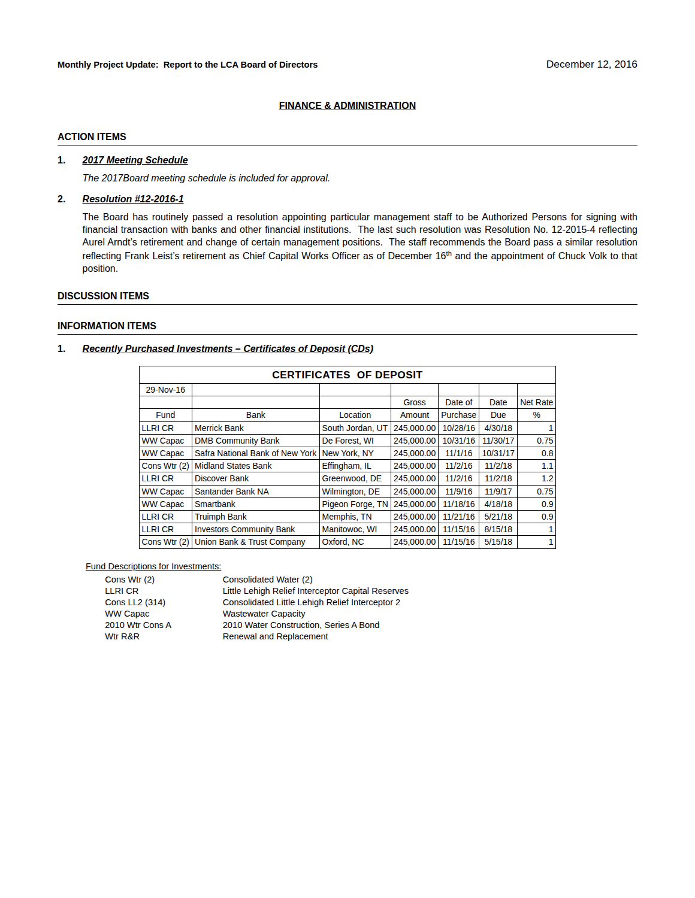Monthly Project Update: Report to the LCA Board of Directors
December 12, 2016
FINANCE & ADMINISTRATION
ACTION ITEMS
1.
2017 Meeting Schedule
The 2017Board meeting schedule is included for approval.
2.
Resolution #12-2016-1
The Board has routinely passed a resolution appointing particular management staff to be Authorized Persons for signing with financial transaction with banks and other financial institutions. The last such resolution was Resolution No. 12-2015-4 reflecting Aurel Arndt’s retirement and change of certain management positions. The staff recommends the Board pass a similar resolution reflecting Frank Leist’s retirement as Chief Capital Works Officer as of December 16th and the appointment of Chuck Volk to that position.
DISCUSSION ITEMS
INFORMATION ITEMS
1.
Recently Purchased Investments – Certificates of Deposit (CDs)
CERTIFICATES OF DEPOSIT
| 29-Nov-16 | | | | | | |
| | | | Gross | Date of | Date | Net Rate |
| Fund | Bank | Location | Amount | Purchase | Due | % |
| LLRI CR | Merrick Bank | South Jordan, UT | 245,000.00 | 10/28/16 | 4/30/18 | 1 |
| WW Capac | DMB Community Bank | De Forest, WI | 245,000.00 | 10/31/16 | 11/30/17 | 0.75 |
| WW Capac | Safra National Bank of New York | New York, NY | 245,000.00 | 11/1/16 | 10/31/17 | 0.8 |
| Cons Wtr (2) | Midland States Bank | Effingham, IL | 245,000.00 | 11/2/16 | 11/2/18 | 1.1 |
| LLRI CR | Discover Bank | Greenwood, DE | 245,000.00 | 11/2/16 | 11/2/18 | 1.2 |
| WW Capac | Santander Bank NA | Wilmington, DE | 245,000.00 | 11/9/16 | 11/9/17 | 0.75 |
| WW Capac | Smartbank | Pigeon Forge, TN | 245,000.00 | 11/18/16 | 4/18/18 | 0.9 |
| LLRI CR | Truimph Bank | Memphis, TN | 245,000.00 | 11/21/16 | 5/21/18 | 0.9 |
| LLRI CR | Investors Community Bank | Manitowoc, WI | 245,000.00 | 11/15/16 | 8/15/18 | 1 |
| Cons Wtr (2) | Union Bank & Trust Company | Oxford, NC | 245,000.00 | 11/15/16 | 5/15/18 | 1 |
Fund Descriptions for Investments:
| Cons Wtr (2) | Consolidated Water (2) |
| LLRI CR | Little Lehigh Relief Interceptor Capital Reserves |
| Cons LL2 (314) | Consolidated Little Lehigh Relief Interceptor 2 |
| WW Capac | Wastewater Capacity |
| 2010 Wtr Cons A | 2010 Water Construction, Series A Bond |
| Wtr R&R | Renewal and Replacement |